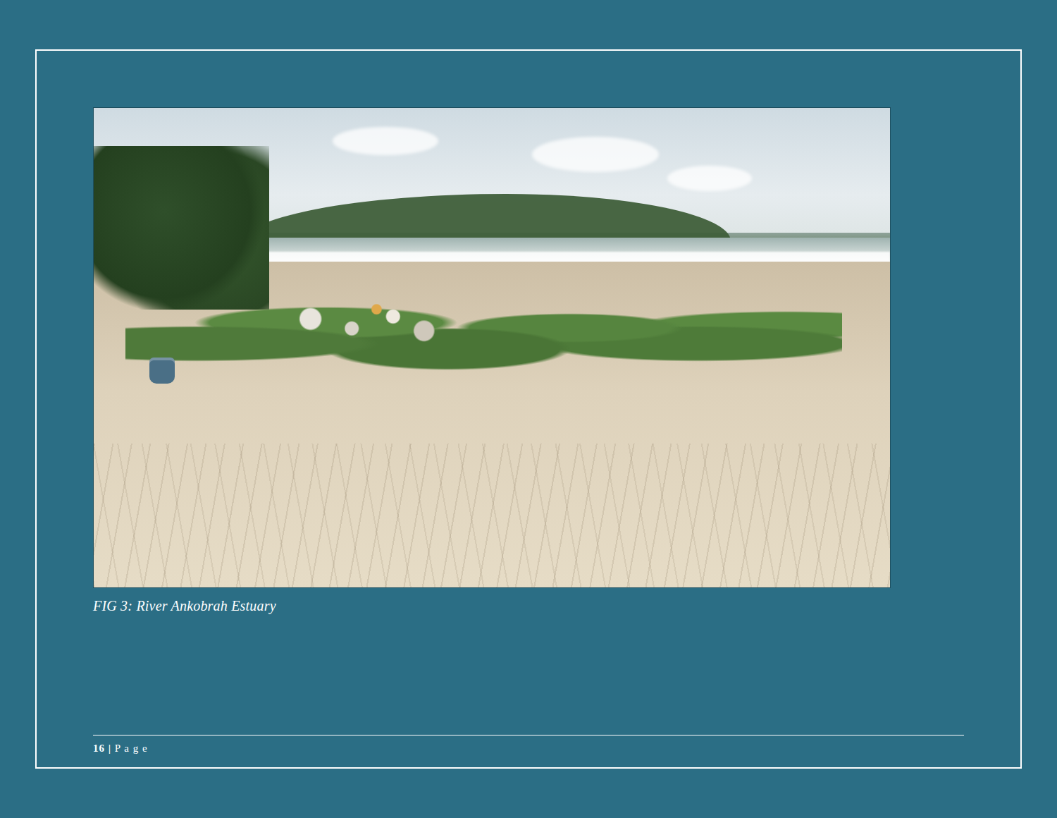FIG 3: River Ankobrah Estuary
16 | P a g e